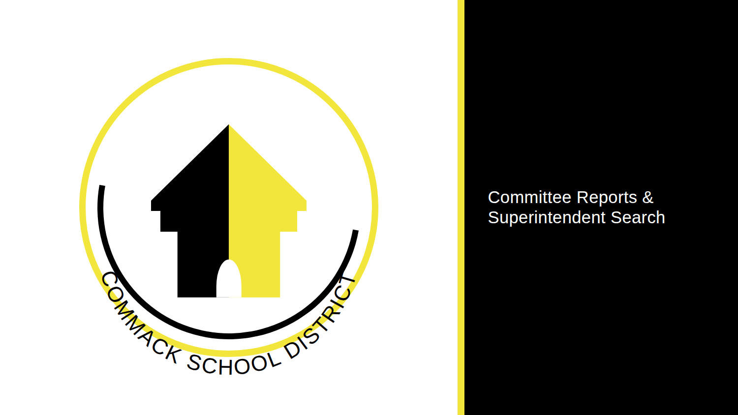COMMACK SCHOOL DISTRICT
Committee Reports & Superintendent Search